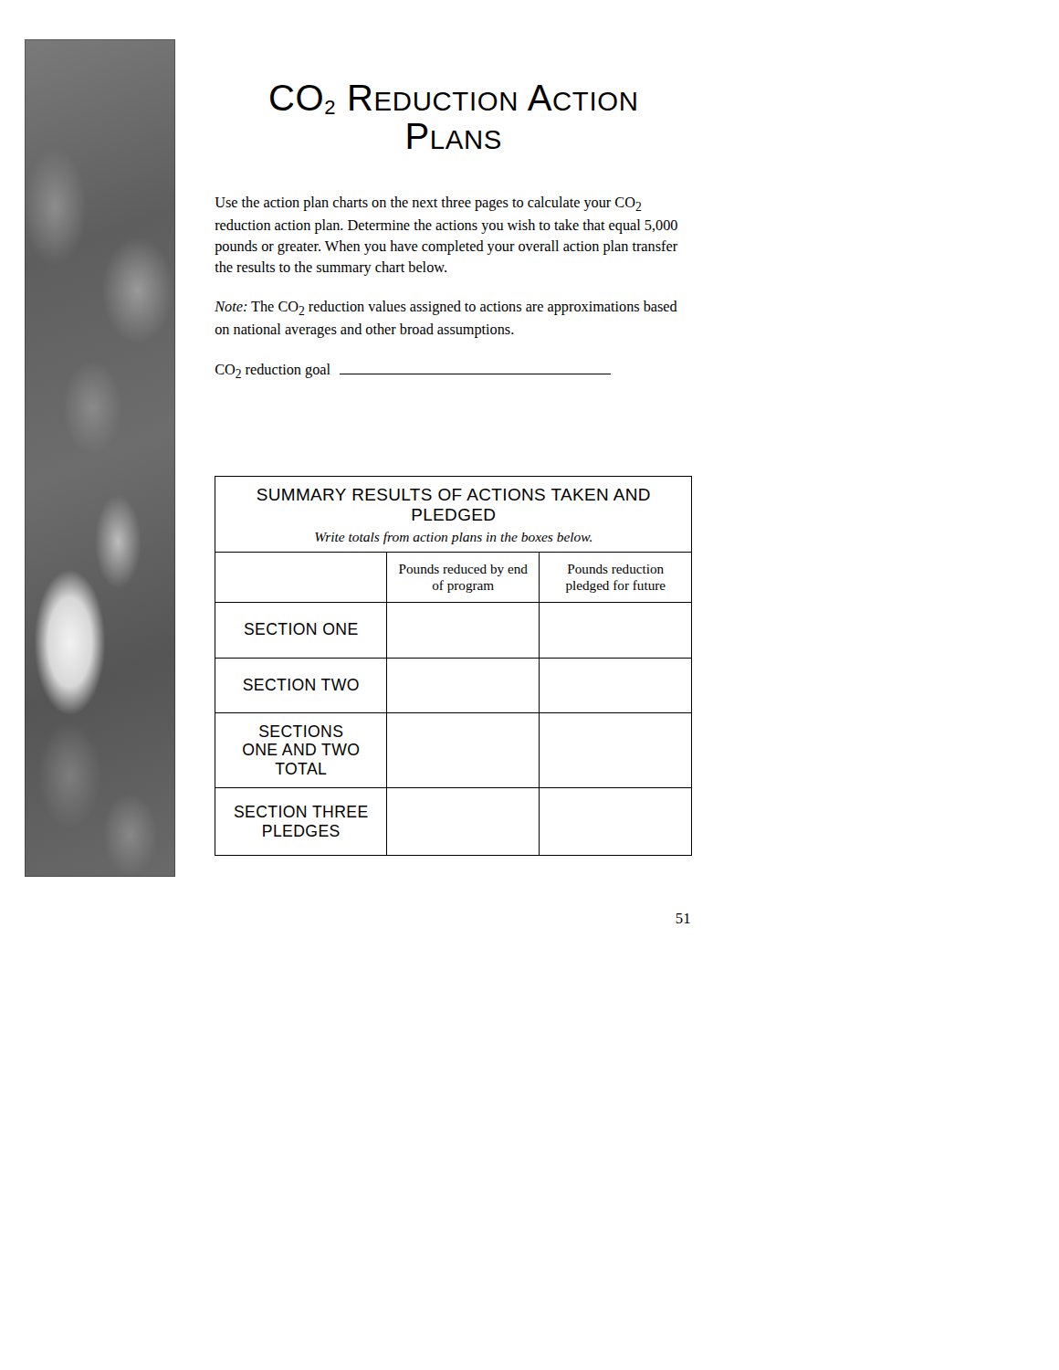CO2 REDUCTION ACTION PLANS
Use the action plan charts on the next three pages to calculate your CO2 reduction action plan. Determine the actions you wish to take that equal 5,000 pounds or greater. When you have completed your overall action plan transfer the results to the summary chart below.
Note: The CO2 reduction values assigned to actions are approximations based on national averages and other broad assumptions.
CO2 reduction goal
SUMMARY RESULTS OF ACTIONS TAKEN AND PLEDGED Write totals from action plans in the boxes below.
| | Pounds reduced by end of program | Pounds reduction pledged for future |
| SECTION ONE | | |
| SECTION TWO | | |
| SECTIONS ONE AND TWO TOTAL | | |
| SECTION THREE PLEDGES | | |
51